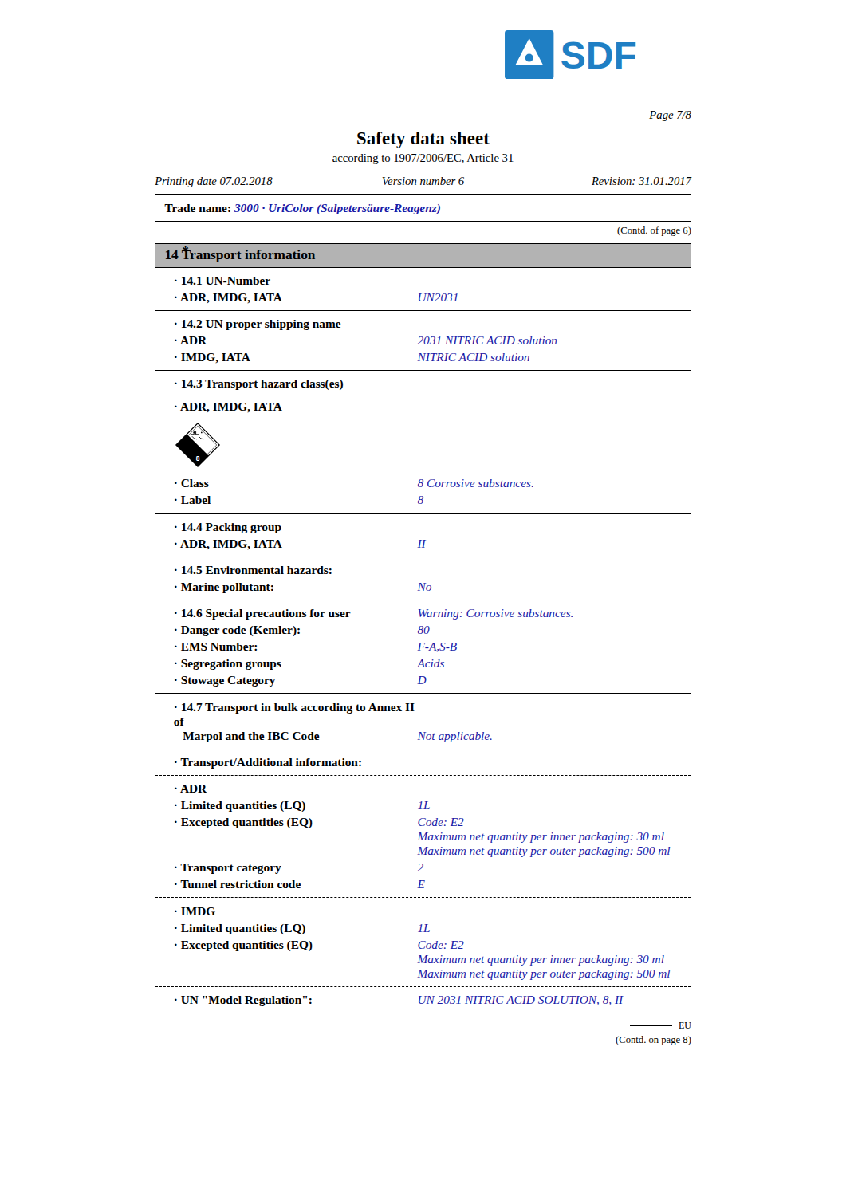SDF
Page 7/8
Safety data sheet
according to 1907/2006/EC, Article 31
Printing date 07.02.2018
Version number 6
Revision: 31.01.2017
Trade name: 3000 · UriColor (Salpetersäure-Reagenz)
(Contd. of page 6)
*
14 Transport information
| · 14.1 UN-Number | |
| · ADR, IMDG, IATA | UN2031 |
| · 14.2 UN proper shipping name | |
| · ADR | 2031 NITRIC ACID solution |
| · IMDG, IATA | NITRIC ACID solution |
| · 14.3 Transport hazard class(es) | |
| · ADR, IMDG, IATA | |
8
| · Class | 8 Corrosive substances. |
| · Label | 8 |
| · 14.4 Packing group | |
| · ADR, IMDG, IATA | II |
| · 14.5 Environmental hazards: | |
| · Marine pollutant: | No |
| · 14.6 Special precautions for user | Warning: Corrosive substances. |
| · Danger code (Kemler): | 80 |
| · EMS Number: | F-A,S-B |
| · Segregation groups | Acids |
| · Stowage Category | D |
| · 14.7 Transport in bulk according to Annex II of Marpol and the IBC Code | Not applicable. |
| · Transport/Additional information: | |
| · ADR | |
| · Limited quantities (LQ) | 1L |
| · Excepted quantities (EQ) | Code: E2 Maximum net quantity per inner packaging: 30 ml Maximum net quantity per outer packaging: 500 ml |
| · Transport category | 2 |
| · Tunnel restriction code | E |
| · IMDG | |
| · Limited quantities (LQ) | 1L |
| · Excepted quantities (EQ) | Code: E2 Maximum net quantity per inner packaging: 30 ml Maximum net quantity per outer packaging: 500 ml |
| · UN "Model Regulation": | UN 2031 NITRIC ACID SOLUTION, 8, II |
EU
(Contd. on page 8)